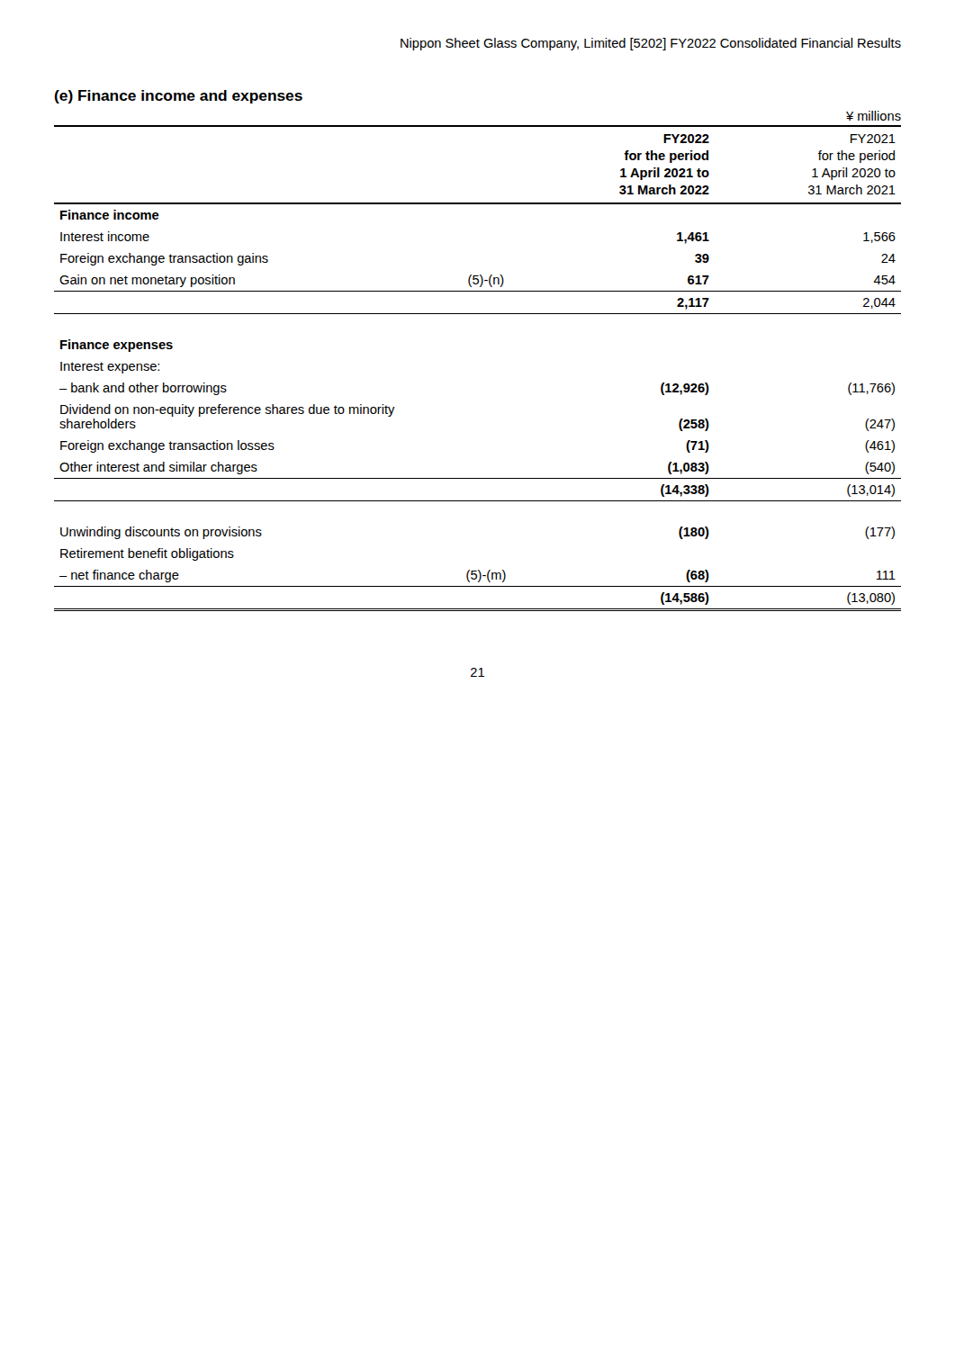Nippon Sheet Glass Company, Limited [5202] FY2022 Consolidated Financial Results
(e) Finance income and expenses
¥ millions
| | | FY2022 for the period 1 April 2021 to 31 March 2022 | FY2021 for the period 1 April 2020 to 31 March 2021 |
| --- | --- | --- | --- |
| Finance income | | | |
| Interest income | | 1,461 | 1,566 |
| Foreign exchange transaction gains | | 39 | 24 |
| Gain on net monetary position | (5)-(n) | 617 | 454 |
| | | 2,117 | 2,044 |
| Finance expenses | | | |
| Interest expense: | | | |
| – bank and other borrowings | | (12,926) | (11,766) |
| Dividend on non-equity preference shares due to minority shareholders | | (258) | (247) |
| Foreign exchange transaction losses | | (71) | (461) |
| Other interest and similar charges | | (1,083) | (540) |
| | | (14,338) | (13,014) |
| Unwinding discounts on provisions | | (180) | (177) |
| Retirement benefit obligations | | | |
| – net finance charge | (5)-(m) | (68) | 111 |
| | | (14,586) | (13,080) |
21